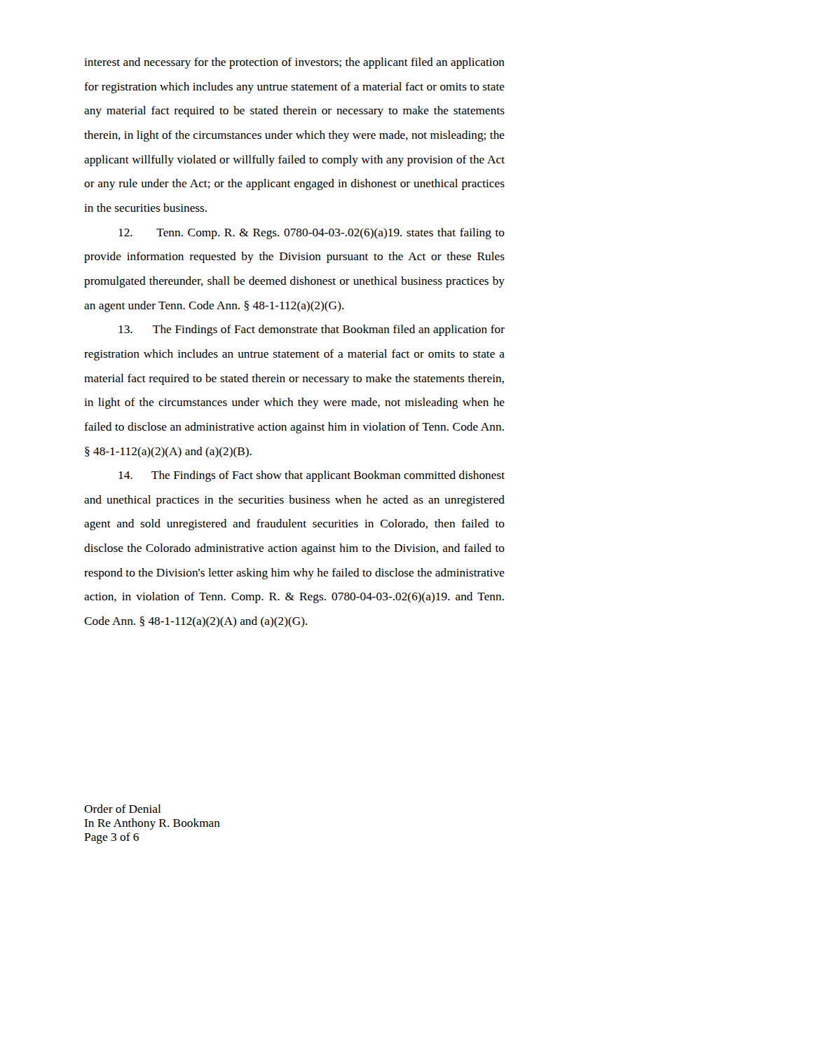interest and necessary for the protection of investors; the applicant filed an application for registration which includes any untrue statement of a material fact or omits to state any material fact required to be stated therein or necessary to make the statements therein, in light of the circumstances under which they were made, not misleading; the applicant willfully violated or willfully failed to comply with any provision of the Act or any rule under the Act; or the applicant engaged in dishonest or unethical practices in the securities business.
12. Tenn. Comp. R. & Regs. 0780-04-03-.02(6)(a)19. states that failing to provide information requested by the Division pursuant to the Act or these Rules promulgated thereunder, shall be deemed dishonest or unethical business practices by an agent under Tenn. Code Ann. § 48-1-112(a)(2)(G).
13. The Findings of Fact demonstrate that Bookman filed an application for registration which includes an untrue statement of a material fact or omits to state a material fact required to be stated therein or necessary to make the statements therein, in light of the circumstances under which they were made, not misleading when he failed to disclose an administrative action against him in violation of Tenn. Code Ann. § 48-1-112(a)(2)(A) and (a)(2)(B).
14. The Findings of Fact show that applicant Bookman committed dishonest and unethical practices in the securities business when he acted as an unregistered agent and sold unregistered and fraudulent securities in Colorado, then failed to disclose the Colorado administrative action against him to the Division, and failed to respond to the Division's letter asking him why he failed to disclose the administrative action, in violation of Tenn. Comp. R. & Regs. 0780-04-03-.02(6)(a)19. and Tenn. Code Ann. § 48-1-112(a)(2)(A) and (a)(2)(G).
Order of Denial
In Re Anthony R. Bookman
Page 3 of 6